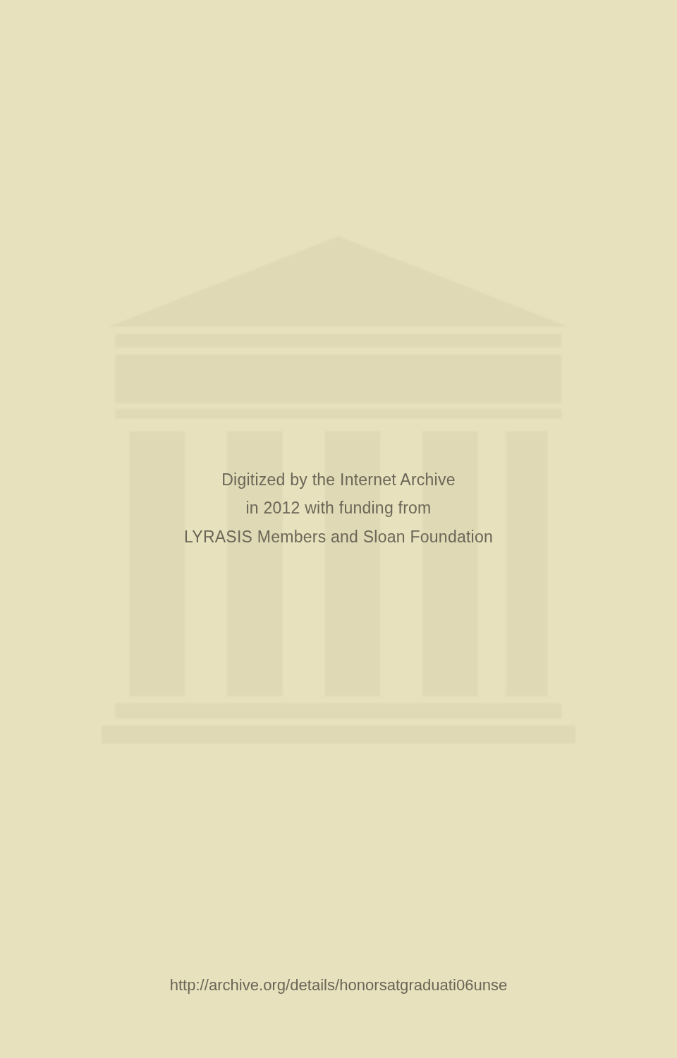Digitized by the Internet Archive
in 2012 with funding from
LYRASIS Members and Sloan Foundation
http://archive.org/details/honorsatgraduati06unse